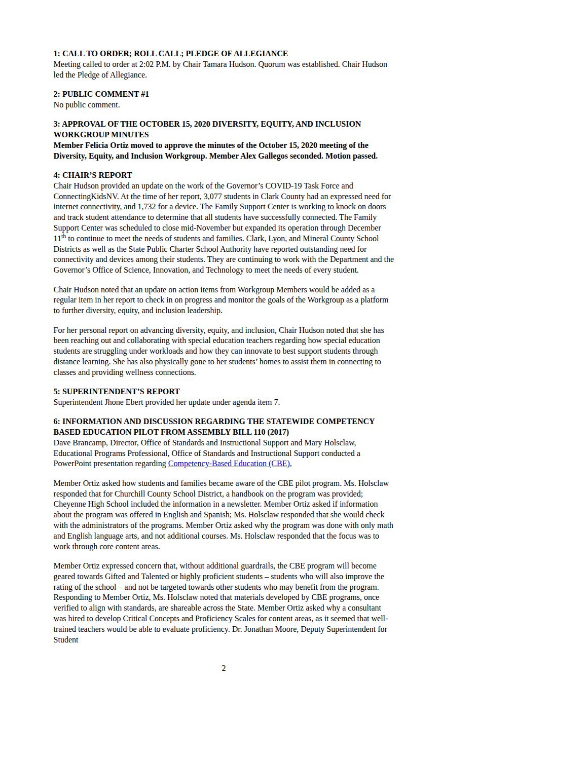1: Call to Order; Roll Call; Pledge of Allegiance
Meeting called to order at 2:02 P.M. by Chair Tamara Hudson. Quorum was established. Chair Hudson led the Pledge of Allegiance.
2: Public Comment #1
No public comment.
3: Approval of the October 15, 2020 Diversity, Equity, and Inclusion Workgroup Minutes
Member Felicia Ortiz moved to approve the minutes of the October 15, 2020 meeting of the Diversity, Equity, and Inclusion Workgroup. Member Alex Gallegos seconded. Motion passed.
4: Chair’s Report
Chair Hudson provided an update on the work of the Governor’s COVID-19 Task Force and ConnectingKidsNV. At the time of her report, 3,077 students in Clark County had an expressed need for internet connectivity, and 1,732 for a device. The Family Support Center is working to knock on doors and track student attendance to determine that all students have successfully connected. The Family Support Center was scheduled to close mid-November but expanded its operation through December 11th to continue to meet the needs of students and families. Clark, Lyon, and Mineral County School Districts as well as the State Public Charter School Authority have reported outstanding need for connectivity and devices among their students. They are continuing to work with the Department and the Governor’s Office of Science, Innovation, and Technology to meet the needs of every student.
Chair Hudson noted that an update on action items from Workgroup Members would be added as a regular item in her report to check in on progress and monitor the goals of the Workgroup as a platform to further diversity, equity, and inclusion leadership.
For her personal report on advancing diversity, equity, and inclusion, Chair Hudson noted that she has been reaching out and collaborating with special education teachers regarding how special education students are struggling under workloads and how they can innovate to best support students through distance learning. She has also physically gone to her students’ homes to assist them in connecting to classes and providing wellness connections.
5: Superintendent’s Report
Superintendent Jhone Ebert provided her update under agenda item 7.
6: Information and Discussion Regarding the Statewide Competency Based Education Pilot from Assembly Bill 110 (2017)
Dave Brancamp, Director, Office of Standards and Instructional Support and Mary Holsclaw, Educational Programs Professional, Office of Standards and Instructional Support conducted a PowerPoint presentation regarding Competency-Based Education (CBE).
Member Ortiz asked how students and families became aware of the CBE pilot program. Ms. Holsclaw responded that for Churchill County School District, a handbook on the program was provided; Cheyenne High School included the information in a newsletter. Member Ortiz asked if information about the program was offered in English and Spanish; Ms. Holsclaw responded that she would check with the administrators of the programs. Member Ortiz asked why the program was done with only math and English language arts, and not additional courses. Ms. Holsclaw responded that the focus was to work through core content areas.
Member Ortiz expressed concern that, without additional guardrails, the CBE program will become geared towards Gifted and Talented or highly proficient students – students who will also improve the rating of the school – and not be targeted towards other students who may benefit from the program. Responding to Member Ortiz, Ms. Holsclaw noted that materials developed by CBE programs, once verified to align with standards, are shareable across the State. Member Ortiz asked why a consultant was hired to develop Critical Concepts and Proficiency Scales for content areas, as it seemed that well-trained teachers would be able to evaluate proficiency. Dr. Jonathan Moore, Deputy Superintendent for Student
2